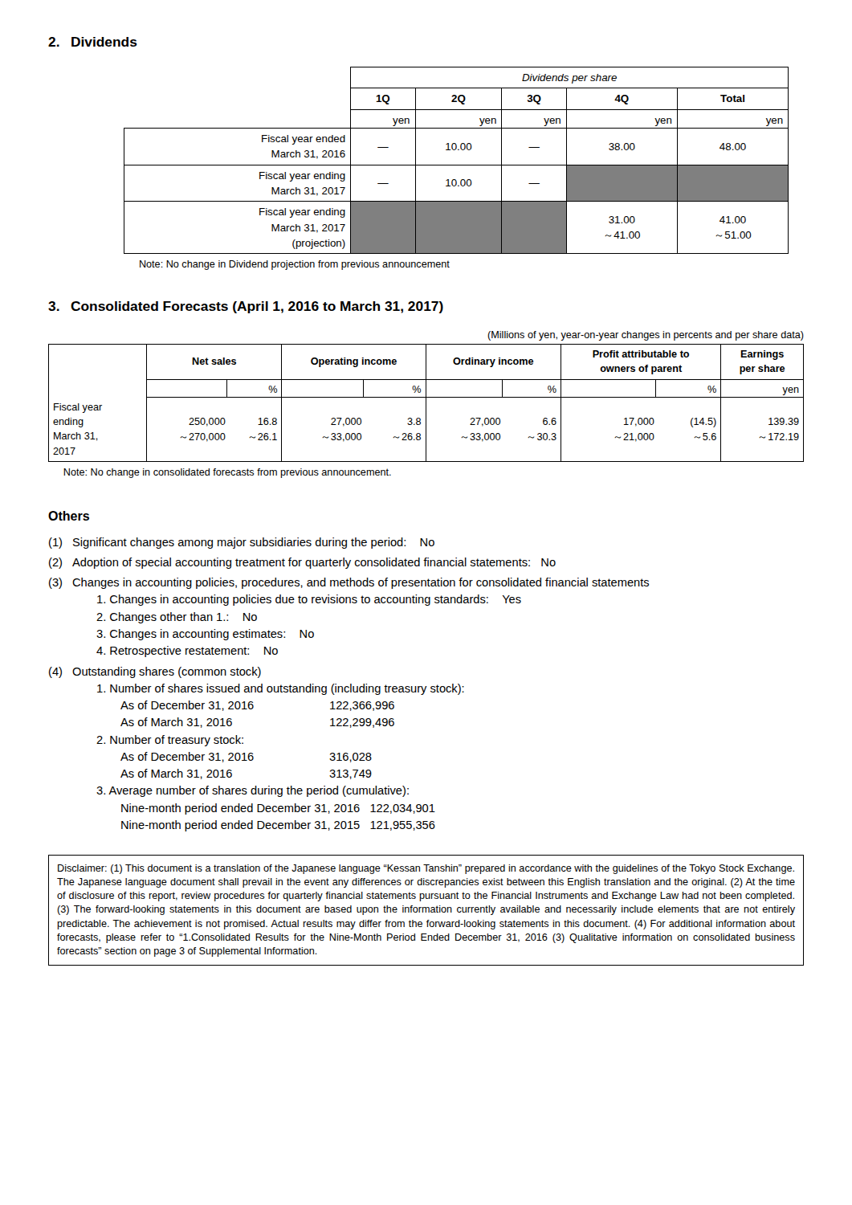2. Dividends
| | Dividends per share |
| 1Q | 2Q | 3Q | 4Q | Total |
| | yen | yen | yen | yen | yen |
| Fiscal year ended March 31, 2016 | — | 10.00 | — | 38.00 | 48.00 |
| Fiscal year ending March 31, 2017 | — | 10.00 | — | | |
| Fiscal year ending March 31, 2017 (projection) | | | | 31.00 ～41.00 | 41.00 ～51.00 |
Note: No change in Dividend projection from previous announcement
3. Consolidated Forecasts (April 1, 2016 to March 31, 2017)
(Millions of yen, year-on-year changes in percents and per share data)
| | Net sales | Operating income | Ordinary income | Profit attributable to owners of parent | Earnings per share |
| | | % | | % | | % | | % | yen |
| Fiscal year ending March 31, 2017 | 250,000 ～270,000 | 16.8 ～26.1 | 27,000 ～33,000 | 3.8 ～26.8 | 27,000 ～33,000 | 6.6 ～30.3 | 17,000 ～21,000 | (14.5) ～5.6 | 139.39 ～172.19 |
Note: No change in consolidated forecasts from previous announcement.
Others
(1) Significant changes among major subsidiaries during the period: No
(2) Adoption of special accounting treatment for quarterly consolidated financial statements: No
(3) Changes in accounting policies, procedures, and methods of presentation for consolidated financial statements
1. Changes in accounting policies due to revisions to accounting standards: Yes
2. Changes other than 1.: No
3. Changes in accounting estimates: No
4. Retrospective restatement: No
(4) Outstanding shares (common stock)
1. Number of shares issued and outstanding (including treasury stock):
As of December 31, 2016122,366,996
As of March 31, 2016122,299,496
2. Number of treasury stock:
As of December 31, 2016316,028
As of March 31, 2016313,749
3. Average number of shares during the period (cumulative):
Nine-month period ended December 31, 2016 122,034,901
Nine-month period ended December 31, 2015 121,955,356
Disclaimer: (1) This document is a translation of the Japanese language “Kessan Tanshin” prepared in accordance with the guidelines of the Tokyo Stock Exchange. The Japanese language document shall prevail in the event any differences or discrepancies exist between this English translation and the original. (2) At the time of disclosure of this report, review procedures for quarterly financial statements pursuant to the Financial Instruments and Exchange Law had not been completed. (3) The forward-looking statements in this document are based upon the information currently available and necessarily include elements that are not entirely predictable. The achievement is not promised. Actual results may differ from the forward-looking statements in this document. (4) For additional information about forecasts, please refer to “1.Consolidated Results for the Nine-Month Period Ended December 31, 2016 (3) Qualitative information on consolidated business forecasts” section on page 3 of Supplemental Information.